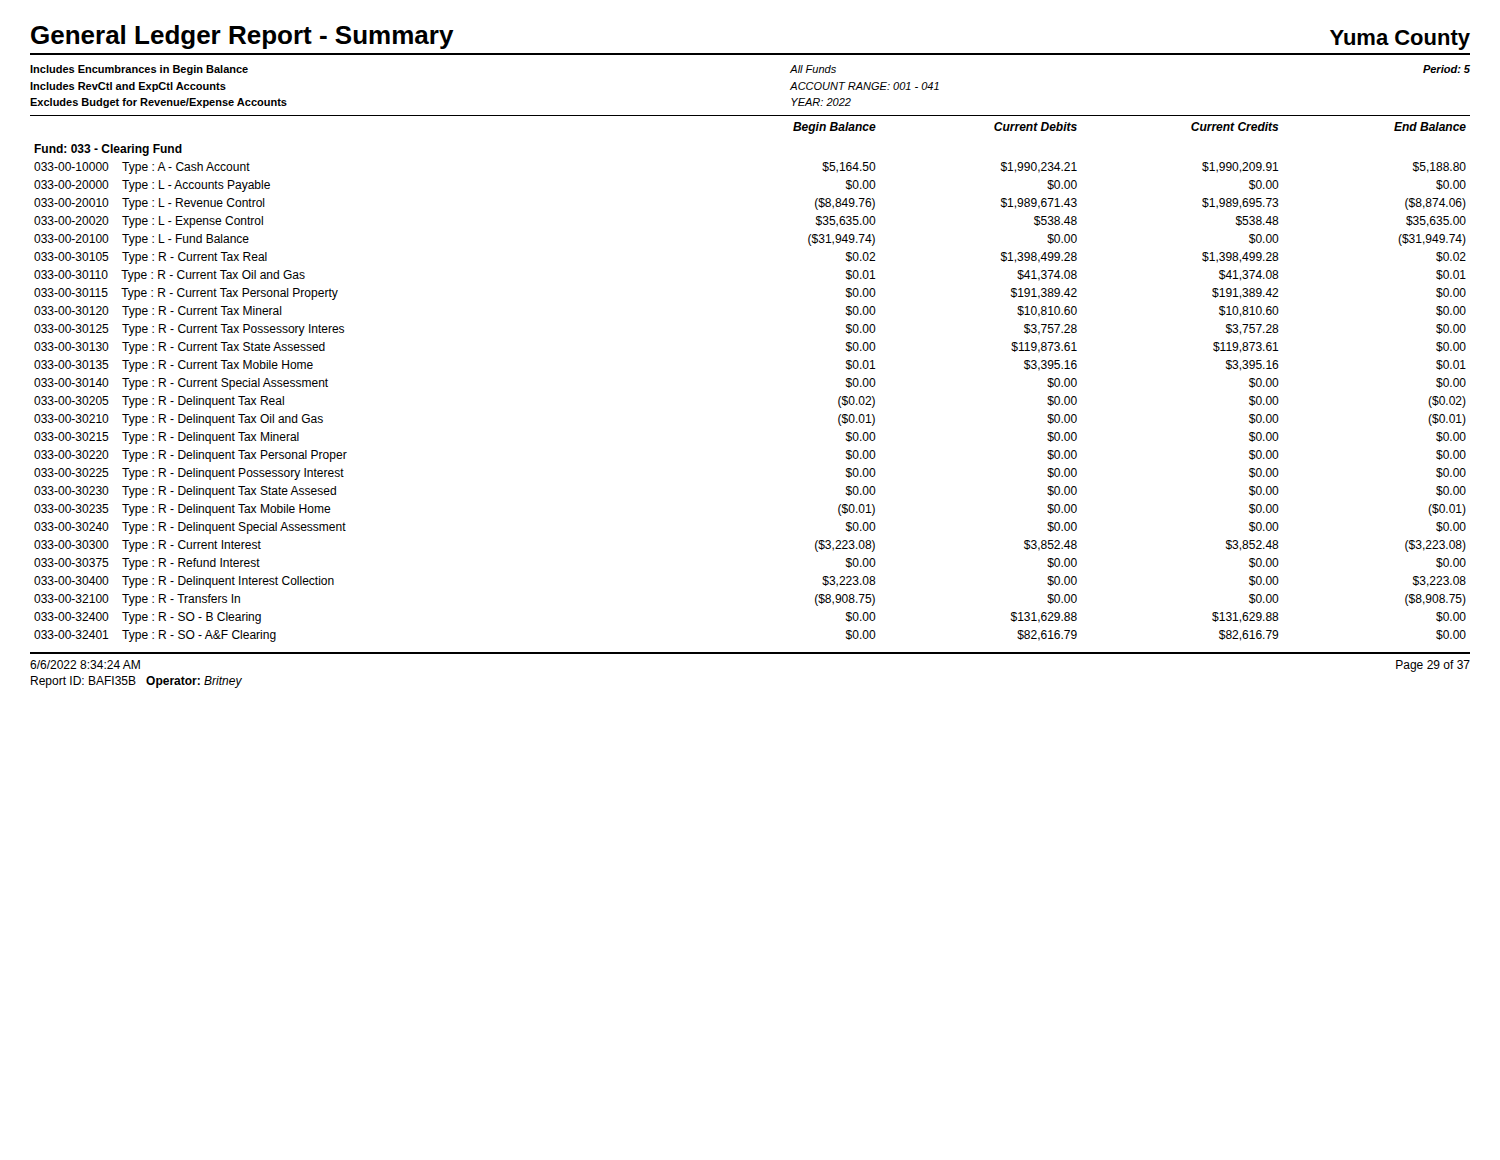General Ledger Report - Summary
Yuma County
Includes Encumbrances in Begin Balance
Includes RevCtl and ExpCtl Accounts
Excludes Budget for Revenue/Expense Accounts
All Funds
ACCOUNT RANGE: 001 - 041
YEAR: 2022
Period: 5
| | Begin Balance | Current Debits | Current Credits | End Balance |
| --- | --- | --- | --- | --- |
| Fund: 033 - Clearing Fund |
| 033-00-10000 Type : A - Cash Account | $5,164.50 | $1,990,234.21 | $1,990,209.91 | $5,188.80 |
| 033-00-20000 Type : L - Accounts Payable | $0.00 | $0.00 | $0.00 | $0.00 |
| 033-00-20010 Type : L - Revenue Control | ($8,849.76) | $1,989,671.43 | $1,989,695.73 | ($8,874.06) |
| 033-00-20020 Type : L - Expense Control | $35,635.00 | $538.48 | $538.48 | $35,635.00 |
| 033-00-20100 Type : L - Fund Balance | ($31,949.74) | $0.00 | $0.00 | ($31,949.74) |
| 033-00-30105 Type : R - Current Tax Real | $0.02 | $1,398,499.28 | $1,398,499.28 | $0.02 |
| 033-00-30110 Type : R - Current Tax Oil and Gas | $0.01 | $41,374.08 | $41,374.08 | $0.01 |
| 033-00-30115 Type : R - Current Tax Personal Property | $0.00 | $191,389.42 | $191,389.42 | $0.00 |
| 033-00-30120 Type : R - Current Tax Mineral | $0.00 | $10,810.60 | $10,810.60 | $0.00 |
| 033-00-30125 Type : R - Current Tax Possessory Interes | $0.00 | $3,757.28 | $3,757.28 | $0.00 |
| 033-00-30130 Type : R - Current Tax State Assessed | $0.00 | $119,873.61 | $119,873.61 | $0.00 |
| 033-00-30135 Type : R - Current Tax Mobile Home | $0.01 | $3,395.16 | $3,395.16 | $0.01 |
| 033-00-30140 Type : R - Current Special Assessment | $0.00 | $0.00 | $0.00 | $0.00 |
| 033-00-30205 Type : R - Delinquent Tax Real | ($0.02) | $0.00 | $0.00 | ($0.02) |
| 033-00-30210 Type : R - Delinquent Tax Oil and Gas | ($0.01) | $0.00 | $0.00 | ($0.01) |
| 033-00-30215 Type : R - Delinquent Tax Mineral | $0.00 | $0.00 | $0.00 | $0.00 |
| 033-00-30220 Type : R - Delinquent Tax Personal Proper | $0.00 | $0.00 | $0.00 | $0.00 |
| 033-00-30225 Type : R - Delinquent Possessory Interest | $0.00 | $0.00 | $0.00 | $0.00 |
| 033-00-30230 Type : R - Delinquent Tax State Assesed | $0.00 | $0.00 | $0.00 | $0.00 |
| 033-00-30235 Type : R - Delinquent Tax Mobile Home | ($0.01) | $0.00 | $0.00 | ($0.01) |
| 033-00-30240 Type : R - Delinquent Special Assessment | $0.00 | $0.00 | $0.00 | $0.00 |
| 033-00-30300 Type : R - Current Interest | ($3,223.08) | $3,852.48 | $3,852.48 | ($3,223.08) |
| 033-00-30375 Type : R - Refund Interest | $0.00 | $0.00 | $0.00 | $0.00 |
| 033-00-30400 Type : R - Delinquent Interest Collection | $3,223.08 | $0.00 | $0.00 | $3,223.08 |
| 033-00-32100 Type : R - Transfers In | ($8,908.75) | $0.00 | $0.00 | ($8,908.75) |
| 033-00-32400 Type : R - SO - B Clearing | $0.00 | $131,629.88 | $131,629.88 | $0.00 |
| 033-00-32401 Type : R - SO - A&F Clearing | $0.00 | $82,616.79 | $82,616.79 | $0.00 |
6/6/2022 8:34:24 AM
Page 29 of 37
Report ID: BAFI35B Operator: Britney